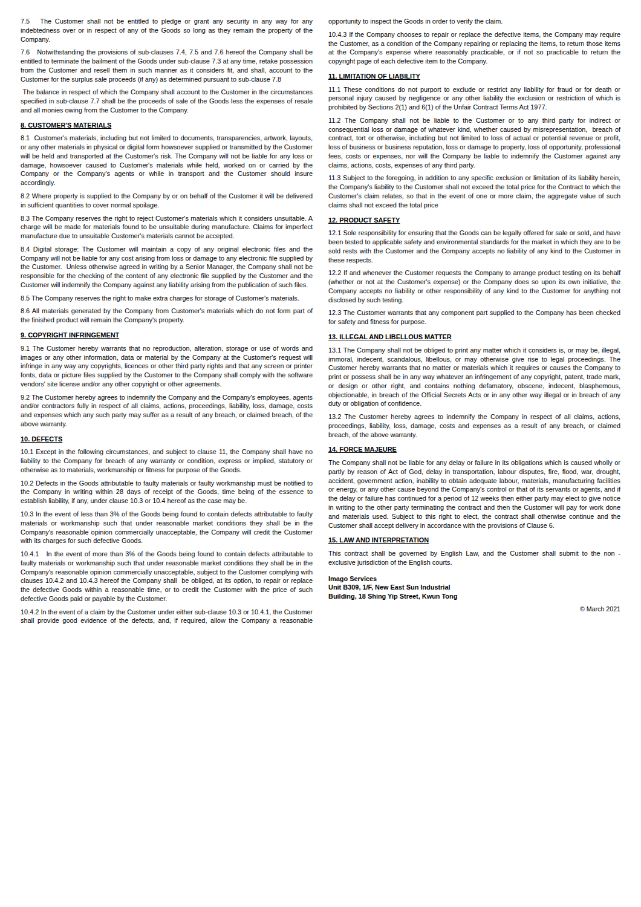7.5 The Customer shall not be entitled to pledge or grant any security in any way for any indebtedness over or in respect of any of the Goods so long as they remain the property of the Company.
7.6 Notwithstanding the provisions of sub-clauses 7.4, 7.5 and 7.6 hereof the Company shall be entitled to terminate the bailment of the Goods under sub-clause 7.3 at any time, retake possession from the Customer and resell them in such manner as it considers fit, and shall, account to the Customer for the surplus sale proceeds (if any) as determined pursuant to sub-clause 7.8
The balance in respect of which the Company shall account to the Customer in the circumstances specified in sub-clause 7.7 shall be the proceeds of sale of the Goods less the expenses of resale and all monies owing from the Customer to the Company.
8. CUSTOMER'S MATERIALS
8.1 Customer's materials, including but not limited to documents, transparencies, artwork, layouts, or any other materials in physical or digital form howsoever supplied or transmitted by the Customer will be held and transported at the Customer's risk. The Company will not be liable for any loss or damage, howsoever caused to Customer's materials while held, worked on or carried by the Company or the Company's agents or while in transport and the Customer should insure accordingly.
8.2 Where property is supplied to the Company by or on behalf of the Customer it will be delivered in sufficient quantities to cover normal spoilage.
8.3 The Company reserves the right to reject Customer's materials which it considers unsuitable. A charge will be made for materials found to be unsuitable during manufacture. Claims for imperfect manufacture due to unsuitable Customer's materials cannot be accepted.
8.4 Digital storage: The Customer will maintain a copy of any original electronic files and the Company will not be liable for any cost arising from loss or damage to any electronic file supplied by the Customer. Unless otherwise agreed in writing by a Senior Manager, the Company shall not be responsible for the checking of the content of any electronic file supplied by the Customer and the Customer will indemnify the Company against any liability arising from the publication of such files.
8.5 The Company reserves the right to make extra charges for storage of Customer's materials.
8.6 All materials generated by the Company from Customer's materials which do not form part of the finished product will remain the Company's property.
9. COPYRIGHT INFRINGEMENT
9.1 The Customer hereby warrants that no reproduction, alteration, storage or use of words and images or any other information, data or material by the Company at the Customer's request will infringe in any way any copyrights, licences or other third party rights and that any screen or printer fonts, data or picture files supplied by the Customer to the Company shall comply with the software vendors' site license and/or any other copyright or other agreements.
9.2 The Customer hereby agrees to indemnify the Company and the Company's employees, agents and/or contractors fully in respect of all claims, actions, proceedings, liability, loss, damage, costs and expenses which any such party may suffer as a result of any breach, or claimed breach, of the above warranty.
10. DEFECTS
10.1 Except in the following circumstances, and subject to clause 11, the Company shall have no liability to the Company for breach of any warranty or condition, express or implied, statutory or otherwise as to materials, workmanship or fitness for purpose of the Goods.
10.2 Defects in the Goods attributable to faulty materials or faulty workmanship must be notified to the Company in writing within 28 days of receipt of the Goods, time being of the essence to establish liability, if any, under clause 10.3 or 10.4 hereof as the case may be.
10.3 In the event of less than 3% of the Goods being found to contain defects attributable to faulty materials or workmanship such that under reasonable market conditions they shall be in the Company's reasonable opinion commercially unacceptable, the Company will credit the Customer with its charges for such defective Goods.
10.4.1 In the event of more than 3% of the Goods being found to contain defects attributable to faulty materials or workmanship such that under reasonable market conditions they shall be in the Company's reasonable opinion commercially unacceptable, subject to the Customer complying with clauses 10.4.2 and 10.4.3 hereof the Company shall be obliged, at its option, to repair or replace the defective Goods within a reasonable time, or to credit the Customer with the price of such defective Goods paid or payable by the Customer.
10.4.2 In the event of a claim by the Customer under either sub-clause 10.3 or 10.4.1, the Customer shall provide good evidence of the defects, and, if required, allow the Company a reasonable opportunity to inspect the Goods in order to verify the claim.
10.4.3 If the Company chooses to repair or replace the defective items, the Company may require the Customer, as a condition of the Company repairing or replacing the items, to return those items at the Company's expense where reasonably practicable, or if not so practicable to return the copyright page of each defective item to the Company.
11. LIMITATION OF LIABILITY
11.1 These conditions do not purport to exclude or restrict any liability for fraud or for death or personal injury caused by negligence or any other liability the exclusion or restriction of which is prohibited by Sections 2(1) and 6(1) of the Unfair Contract Terms Act 1977.
11.2 The Company shall not be liable to the Customer or to any third party for indirect or consequential loss or damage of whatever kind, whether caused by misrepresentation, breach of contract, tort or otherwise, including but not limited to loss of actual or potential revenue or profit, loss of business or business reputation, loss or damage to property, loss of opportunity, professional fees, costs or expenses, nor will the Company be liable to indemnify the Customer against any claims, actions, costs, expenses of any third party.
11.3 Subject to the foregoing, in addition to any specific exclusion or limitation of its liability herein, the Company's liability to the Customer shall not exceed the total price for the Contract to which the Customer's claim relates, so that in the event of one or more claim, the aggregate value of such claims shall not exceed the total price
12. PRODUCT SAFETY
12.1 Sole responsibility for ensuring that the Goods can be legally offered for sale or sold, and have been tested to applicable safety and environmental standards for the market in which they are to be sold rests with the Customer and the Company accepts no liability of any kind to the Customer in these respects.
12.2 If and whenever the Customer requests the Company to arrange product testing on its behalf (whether or not at the Customer's expense) or the Company does so upon its own initiative, the Company accepts no liability or other responsibility of any kind to the Customer for anything not disclosed by such testing.
12.3 The Customer warrants that any component part supplied to the Company has been checked for safety and fitness for purpose.
13. ILLEGAL AND LIBELLOUS MATTER
13.1 The Company shall not be obliged to print any matter which it considers is, or may be, illegal, immoral, indecent, scandalous, libellous, or may otherwise give rise to legal proceedings. The Customer hereby warrants that no matter or materials which it requires or causes the Company to print or possess shall be in any way whatever an infringement of any copyright, patent, trade mark, or design or other right, and contains nothing defamatory, obscene, indecent, blasphemous, objectionable, in breach of the Official Secrets Acts or in any other way illegal or in breach of any duty or obligation of confidence.
13.2 The Customer hereby agrees to indemnify the Company in respect of all claims, actions, proceedings, liability, loss, damage, costs and expenses as a result of any breach, or claimed breach, of the above warranty.
14. FORCE MAJEURE
The Company shall not be liable for any delay or failure in its obligations which is caused wholly or partly by reason of Act of God, delay in transportation, labour disputes, fire, flood, war, drought, accident, government action, inability to obtain adequate labour, materials, manufacturing facilities or energy, or any other cause beyond the Company's control or that of its servants or agents, and if the delay or failure has continued for a period of 12 weeks then either party may elect to give notice in writing to the other party terminating the contract and then the Customer will pay for work done and materials used. Subject to this right to elect, the contract shall otherwise continue and the Customer shall accept delivery in accordance with the provisions of Clause 6.
15. LAW AND INTERPRETATION
This contract shall be governed by English Law, and the Customer shall submit to the non -exclusive jurisdiction of the English courts.
Imago Services
Unit B309, 1/F, New East Sun Industrial
Building, 18 Shing Yip Street, Kwun Tong
© March 2021